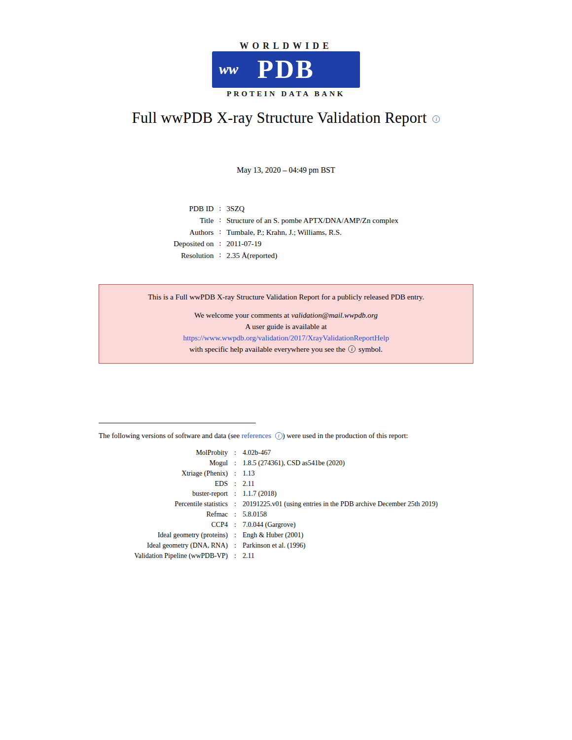WORLDWIDE
ww PDB
PROTEIN DATA BANK
Full wwPDB X-ray Structure Validation Report i
May 13, 2020 – 04:49 pm BST
| PDB ID | : | 3SZQ |
| Title | : | Structure of an S. pombe APTX/DNA/AMP/Zn complex |
| Authors | : | Tumbale, P.; Krahn, J.; Williams, R.S. |
| Deposited on | : | 2011-07-19 |
| Resolution | : | 2.35 Å(reported) |
This is a Full wwPDB X-ray Structure Validation Report for a publicly released PDB entry.
We welcome your comments at validation@mail.wwpdb.org
A user guide is available at
https://www.wwpdb.org/validation/2017/XrayValidationReportHelp
with specific help available everywhere you see the i symbol.
The following versions of software and data (see references i) were used in the production of this report:
| MolProbity | : | 4.02b-467 |
| Mogul | : | 1.8.5 (274361), CSD as541be (2020) |
| Xtriage (Phenix) | : | 1.13 |
| EDS | : | 2.11 |
| buster-report | : | 1.1.7 (2018) |
| Percentile statistics | : | 20191225.v01 (using entries in the PDB archive December 25th 2019) |
| Refmac | : | 5.8.0158 |
| CCP4 | : | 7.0.044 (Gargrove) |
| Ideal geometry (proteins) | : | Engh & Huber (2001) |
| Ideal geometry (DNA, RNA) | : | Parkinson et al. (1996) |
| Validation Pipeline (wwPDB-VP) | : | 2.11 |